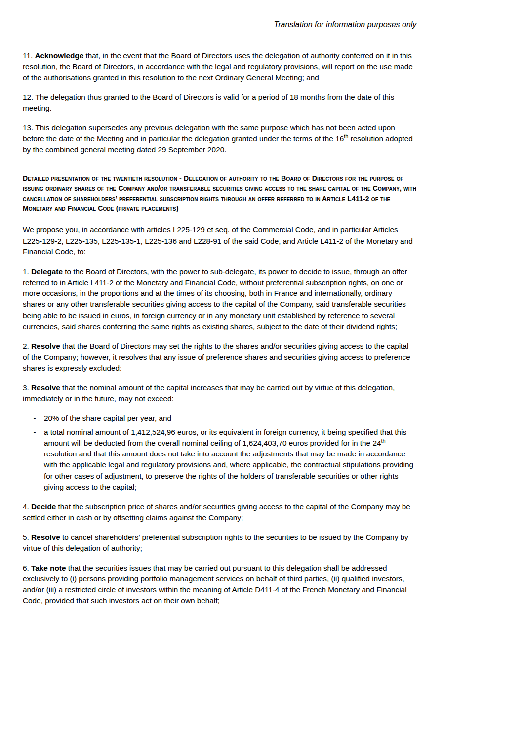Translation for information purposes only
11. Acknowledge that, in the event that the Board of Directors uses the delegation of authority conferred on it in this resolution, the Board of Directors, in accordance with the legal and regulatory provisions, will report on the use made of the authorisations granted in this resolution to the next Ordinary General Meeting; and
12. The delegation thus granted to the Board of Directors is valid for a period of 18 months from the date of this meeting.
13. This delegation supersedes any previous delegation with the same purpose which has not been acted upon before the date of the Meeting and in particular the delegation granted under the terms of the 16th resolution adopted by the combined general meeting dated 29 September 2020.
Detailed presentation of the twentieth resolution - Delegation of authority to the Board of Directors for the purpose of issuing ordinary shares of the Company and/or transferable securities giving access to the share capital of the Company, with cancellation of shareholders’ preferential subscription rights through an offer referred to in Article L411-2 of the Monetary and Financial Code (private placements)
We propose you, in accordance with articles L225-129 et seq. of the Commercial Code, and in particular Articles L225-129-2, L225-135, L225-135-1, L225-136 and L228-91 of the said Code, and Article L411-2 of the Monetary and Financial Code, to:
1. Delegate to the Board of Directors, with the power to sub-delegate, its power to decide to issue, through an offer referred to in Article L411-2 of the Monetary and Financial Code, without preferential subscription rights, on one or more occasions, in the proportions and at the times of its choosing, both in France and internationally, ordinary shares or any other transferable securities giving access to the capital of the Company, said transferable securities being able to be issued in euros, in foreign currency or in any monetary unit established by reference to several currencies, said shares conferring the same rights as existing shares, subject to the date of their dividend rights;
2. Resolve that the Board of Directors may set the rights to the shares and/or securities giving access to the capital of the Company; however, it resolves that any issue of preference shares and securities giving access to preference shares is expressly excluded;
3. Resolve that the nominal amount of the capital increases that may be carried out by virtue of this delegation, immediately or in the future, may not exceed:
20% of the share capital per year, and
a total nominal amount of 1,412,524,96 euros, or its equivalent in foreign currency, it being specified that this amount will be deducted from the overall nominal ceiling of 1,624,403,70 euros provided for in the 24th resolution and that this amount does not take into account the adjustments that may be made in accordance with the applicable legal and regulatory provisions and, where applicable, the contractual stipulations providing for other cases of adjustment, to preserve the rights of the holders of transferable securities or other rights giving access to the capital;
4. Decide that the subscription price of shares and/or securities giving access to the capital of the Company may be settled either in cash or by offsetting claims against the Company;
5. Resolve to cancel shareholders’ preferential subscription rights to the securities to be issued by the Company by virtue of this delegation of authority;
6. Take note that the securities issues that may be carried out pursuant to this delegation shall be addressed exclusively to (i) persons providing portfolio management services on behalf of third parties, (ii) qualified investors, and/or (iii) a restricted circle of investors within the meaning of Article D411-4 of the French Monetary and Financial Code, provided that such investors act on their own behalf;